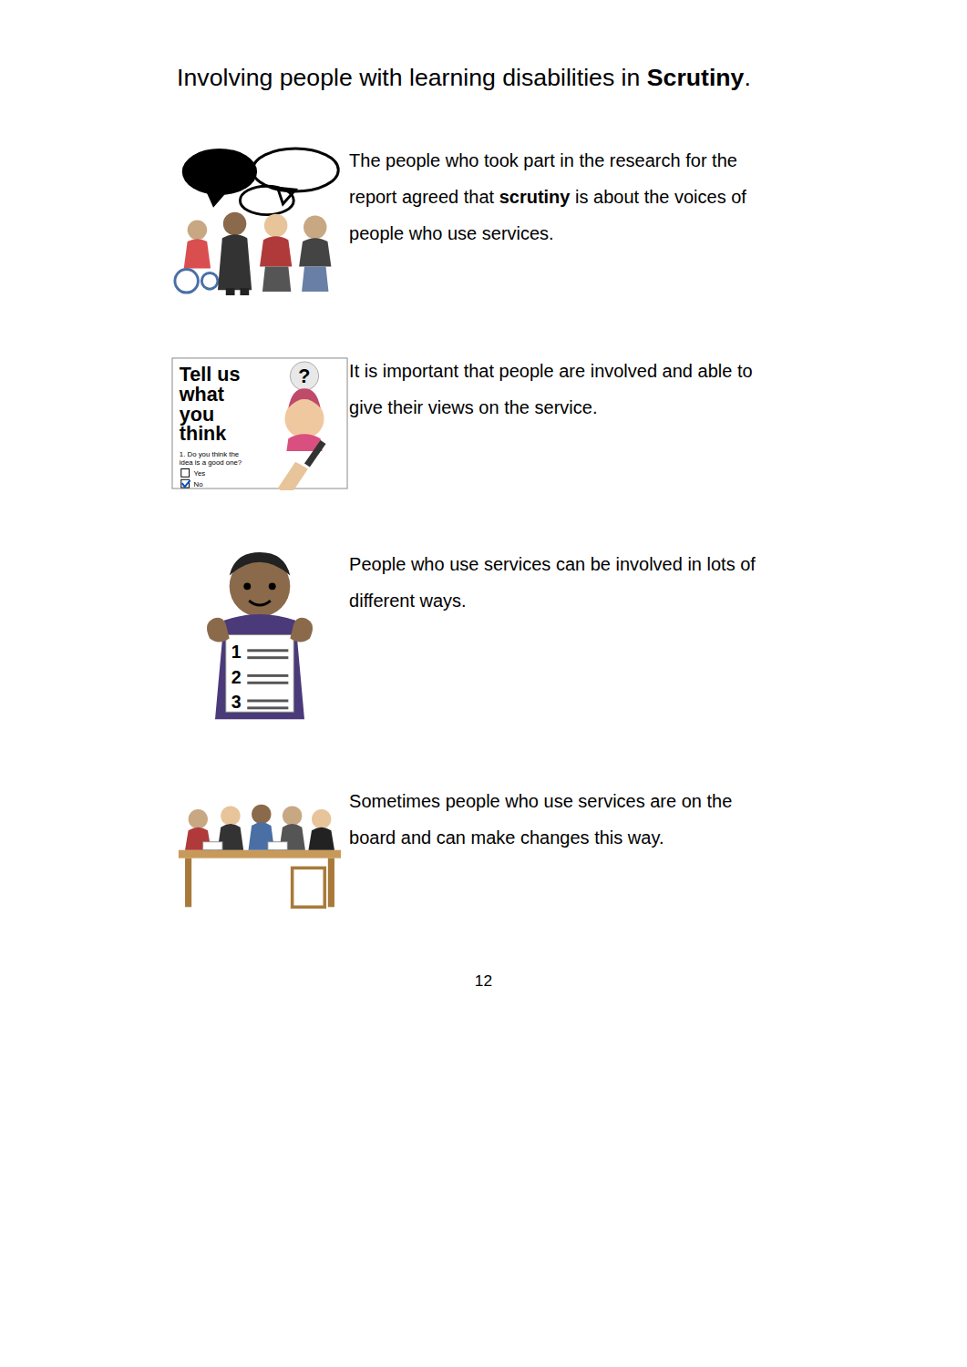Involving people with learning disabilities in Scrutiny.
The people who took part in the research for the report agreed that scrutiny is about the voices of people who use services.
It is important that people are involved and able to give their views on the service.
People who use services can be involved in lots of different ways.
Sometimes people who use services are on the board and can make changes this way.
12